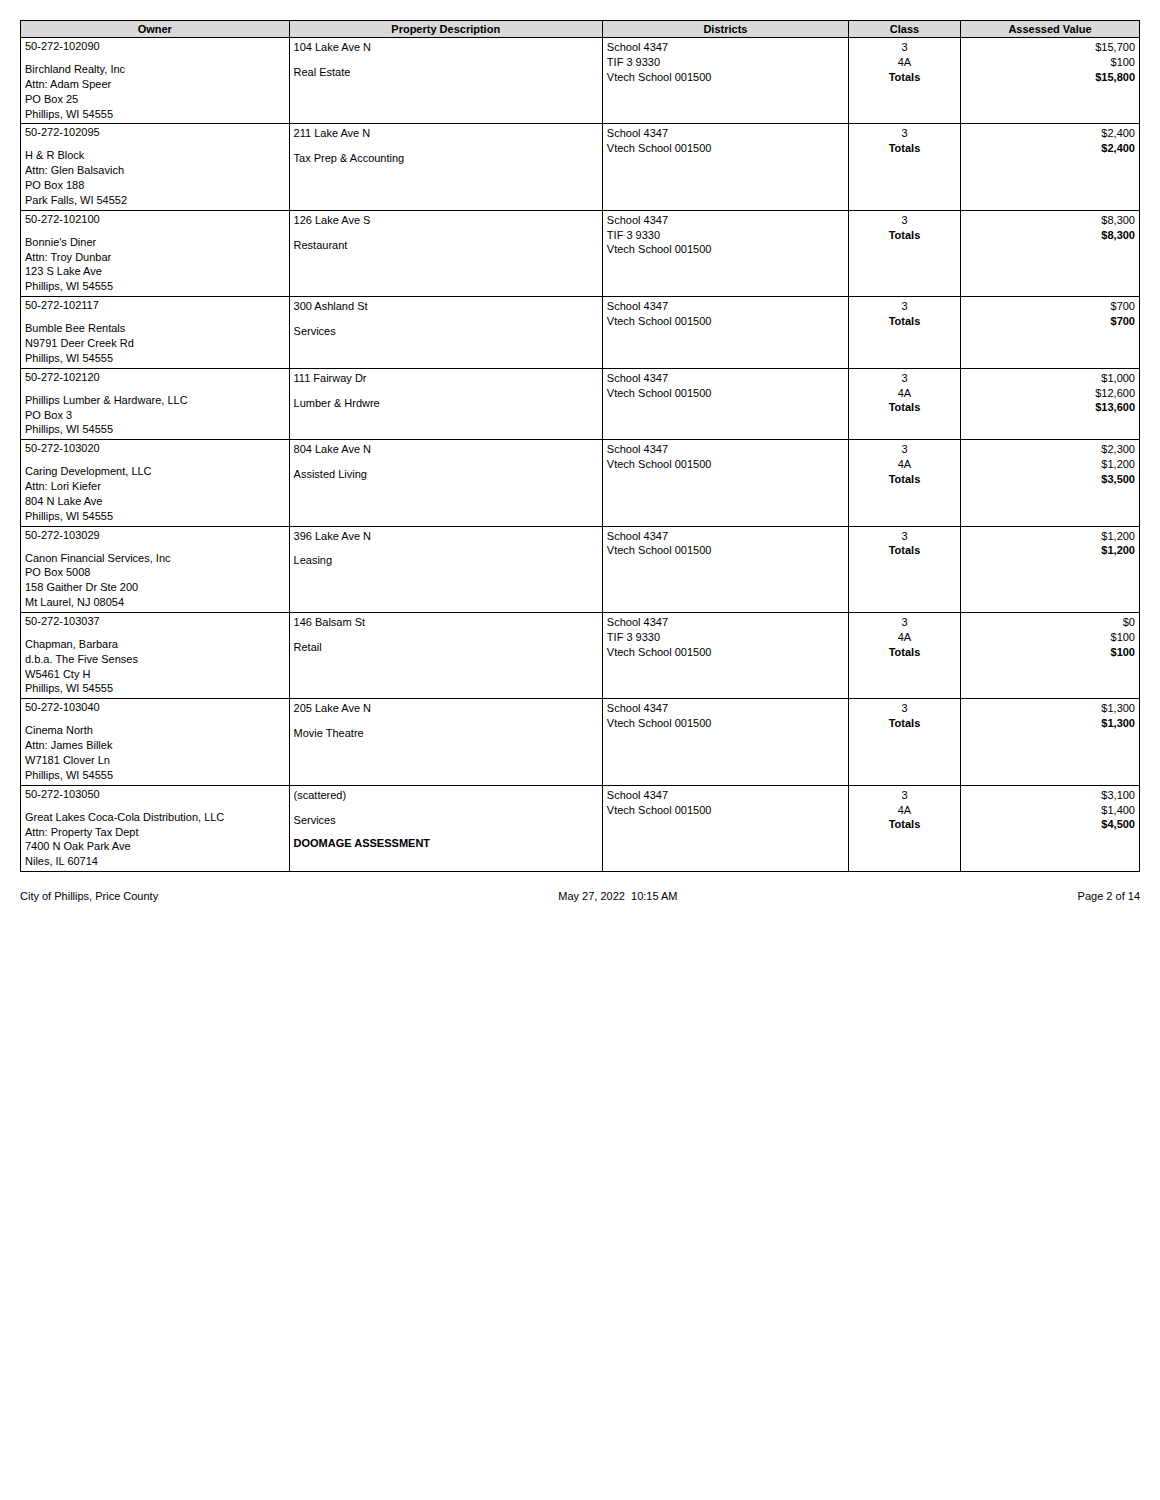| Owner | Property Description | Districts | Class | Assessed Value |
| --- | --- | --- | --- | --- |
| 50-272-102090 Birchland Realty, Inc Attn: Adam Speer PO Box 25 Phillips, WI 54555 | 104 Lake Ave N Real Estate | School 4347 TIF 3 9330 Vtech School 001500 | 3 4A Totals | $15,700 $100 $15,800 |
| 50-272-102095 H & R Block Attn: Glen Balsavich PO Box 188 Park Falls, WI 54552 | 211 Lake Ave N Tax Prep & Accounting | School 4347 Vtech School 001500 | 3 Totals | $2,400 $2,400 |
| 50-272-102100 Bonnie's Diner Attn: Troy Dunbar 123 S Lake Ave Phillips, WI 54555 | 126 Lake Ave S Restaurant | School 4347 TIF 3 9330 Vtech School 001500 | 3 Totals | $8,300 $8,300 |
| 50-272-102117 Bumble Bee Rentals N9791 Deer Creek Rd Phillips, WI 54555 | 300 Ashland St Services | School 4347 Vtech School 001500 | 3 Totals | $700 $700 |
| 50-272-102120 Phillips Lumber & Hardware, LLC PO Box 3 Phillips, WI 54555 | 111 Fairway Dr Lumber & Hrdwre | School 4347 Vtech School 001500 | 3 4A Totals | $1,000 $12,600 $13,600 |
| 50-272-103020 Caring Development, LLC Attn: Lori Kiefer 804 N Lake Ave Phillips, WI 54555 | 804 Lake Ave N Assisted Living | School 4347 Vtech School 001500 | 3 4A Totals | $2,300 $1,200 $3,500 |
| 50-272-103029 Canon Financial Services, Inc PO Box 5008 158 Gaither Dr Ste 200 Mt Laurel, NJ 08054 | 396 Lake Ave N Leasing | School 4347 Vtech School 001500 | 3 Totals | $1,200 $1,200 |
| 50-272-103037 Chapman, Barbara d.b.a. The Five Senses W5461 Cty H Phillips, WI 54555 | 146 Balsam St Retail | School 4347 TIF 3 9330 Vtech School 001500 | 3 4A Totals | $0 $100 $100 |
| 50-272-103040 Cinema North Attn: James Billek W7181 Clover Ln Phillips, WI 54555 | 205 Lake Ave N Movie Theatre | School 4347 Vtech School 001500 | 3 Totals | $1,300 $1,300 |
| 50-272-103050 Great Lakes Coca-Cola Distribution, LLC Attn: Property Tax Dept 7400 N Oak Park Ave Niles, IL 60714 | (scattered) Services DOOMAGE ASSESSMENT | School 4347 Vtech School 001500 | 3 4A Totals | $3,100 $1,400 $4,500 |
City of Phillips, Price County
May 27, 2022 10:15 AM
Page 2 of 14